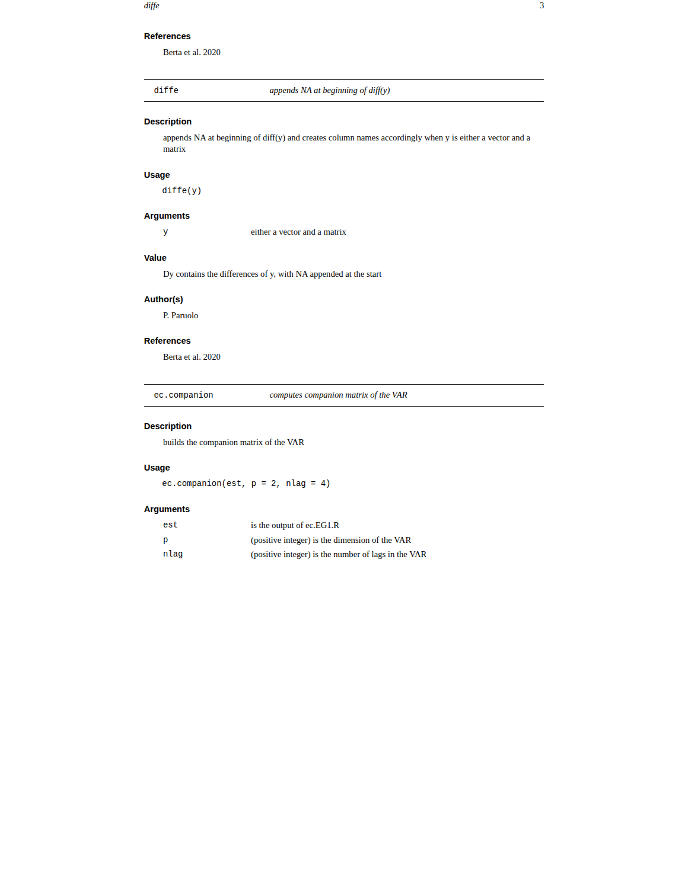diffe 3
References
Berta et al. 2020
diffe appends NA at beginning of diff(y)
Description
appends NA at beginning of diff(y) and creates column names accordingly when y is either a vector and a matrix
Usage
diffe(y)
Arguments
y
either a vector and a matrix
Value
Dy contains the differences of y, with NA appended at the start
Author(s)
P. Paruolo
References
Berta et al. 2020
ec.companion computes companion matrix of the VAR
Description
builds the companion matrix of the VAR
Usage
ec.companion(est, p = 2, nlag = 4)
Arguments
est
is the output of ec.EG1.R
p
(positive integer) is the dimension of the VAR
nlag
(positive integer) is the number of lags in the VAR